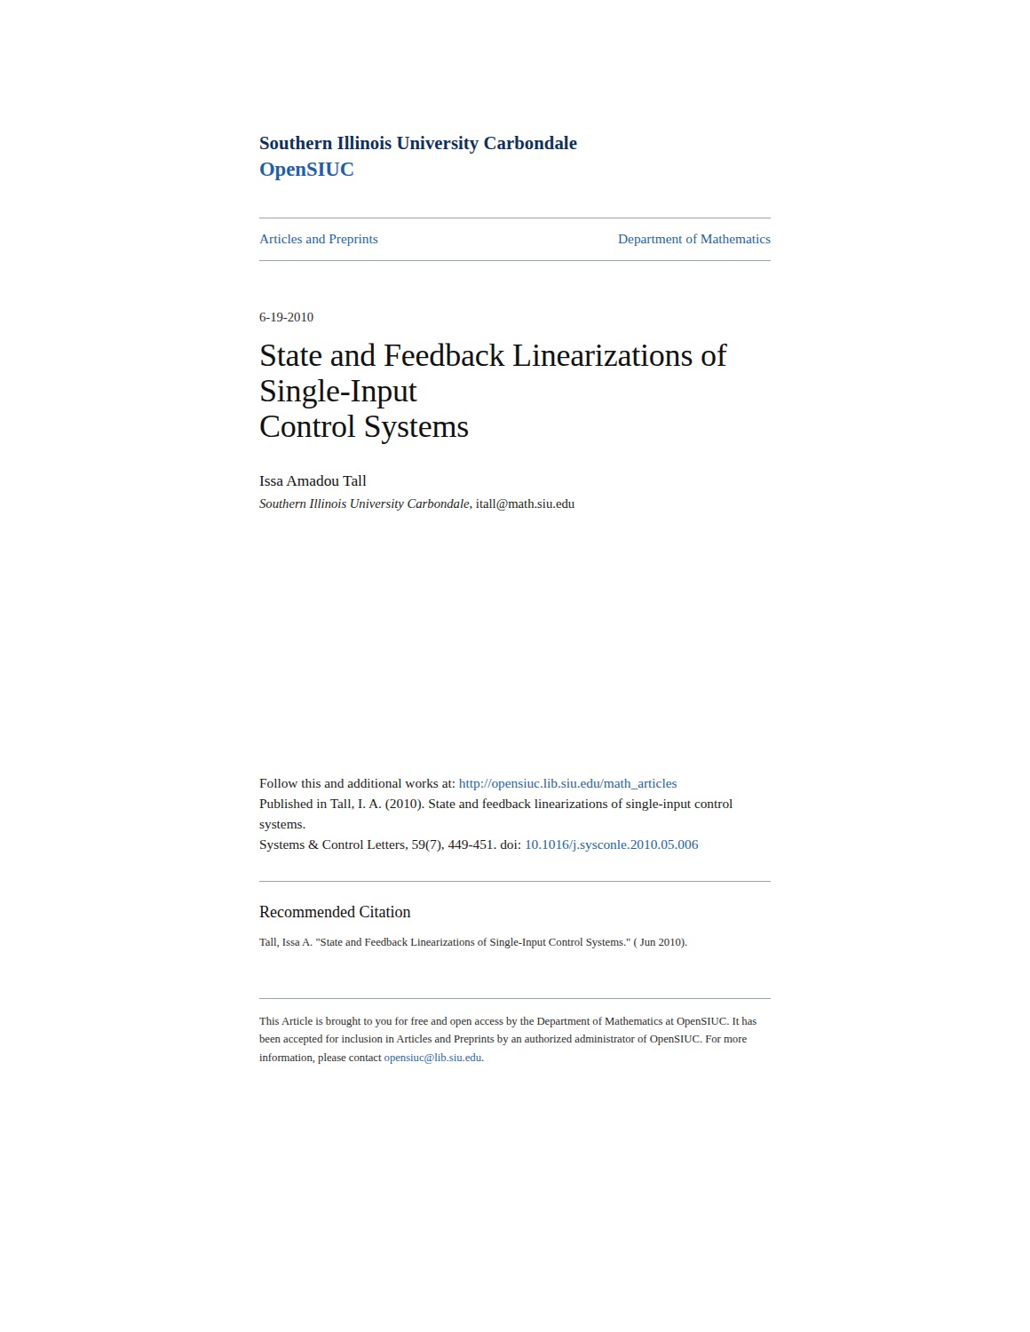Southern Illinois University Carbondale
OpenSIUC
Articles and Preprints
Department of Mathematics
6-19-2010
State and Feedback Linearizations of Single-Input
Control Systems
Issa Amadou Tall
Southern Illinois University Carbondale, itall@math.siu.edu
Follow this and additional works at: http://opensiuc.lib.siu.edu/math_articles
Published in Tall, I. A. (2010). State and feedback linearizations of single-input control systems.
Systems & Control Letters, 59(7), 449-451. doi: 10.1016/j.sysconle.2010.05.006
Recommended Citation
Tall, Issa A. "State and Feedback Linearizations of Single-Input Control Systems." ( Jun 2010).
This Article is brought to you for free and open access by the Department of Mathematics at OpenSIUC. It has been accepted for inclusion in Articles and Preprints by an authorized administrator of OpenSIUC. For more information, please contact opensiuc@lib.siu.edu.